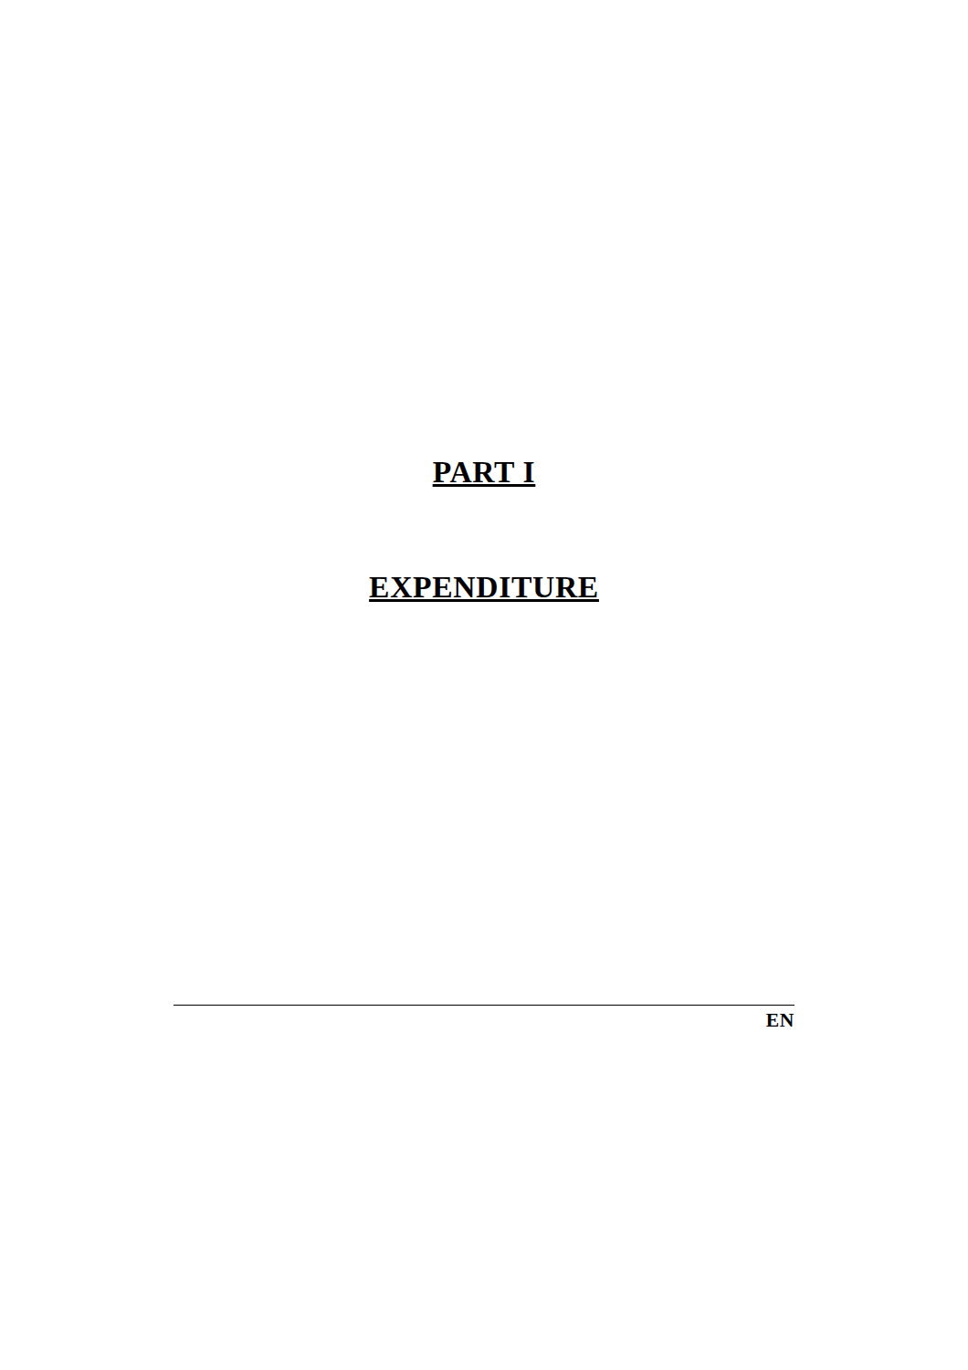PART I
EXPENDITURE
EN